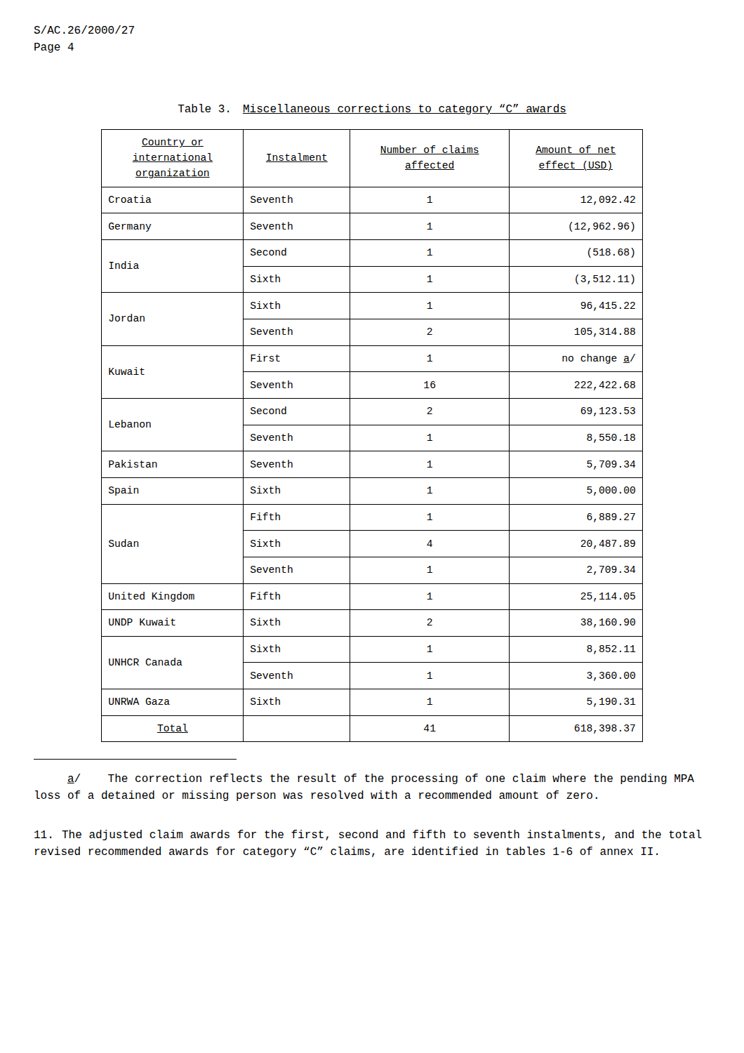S/AC.26/2000/27
Page 4
Table 3. Miscellaneous corrections to category “C” awards
| Country or international organization | Instalment | Number of claims affected | Amount of net effect (USD) |
| --- | --- | --- | --- |
| Croatia | Seventh | 1 | 12,092.42 |
| Germany | Seventh | 1 | (12,962.96) |
| India | Second | 1 | (518.68) |
| Sixth | 1 | (3,512.11) |
| Jordan | Sixth | 1 | 96,415.22 |
| Seventh | 2 | 105,314.88 |
| Kuwait | First | 1 | no change a / |
| Seventh | 16 | 222,422.68 |
| Lebanon | Second | 2 | 69,123.53 |
| Seventh | 1 | 8,550.18 |
| Pakistan | Seventh | 1 | 5,709.34 |
| Spain | Sixth | 1 | 5,000.00 |
| Sudan | Fifth | 1 | 6,889.27 |
| Sixth | 4 | 20,487.89 |
| Seventh | 1 | 2,709.34 |
| United Kingdom | Fifth | 1 | 25,114.05 |
| UNDP Kuwait | Sixth | 2 | 38,160.90 |
| UNHCR Canada | Sixth | 1 | 8,852.11 |
| Seventh | 1 | 3,360.00 |
| UNRWA Gaza | Sixth | 1 | 5,190.31 |
| Total | | 41 | 618,398.37 |
a/ The correction reflects the result of the processing of one claim where the pending MPA loss of a detained or missing person was resolved with a recommended amount of zero.
11. The adjusted claim awards for the first, second and fifth to seventh instalments, and the total revised recommended awards for category “C” claims, are identified in tables 1-6 of annex II.